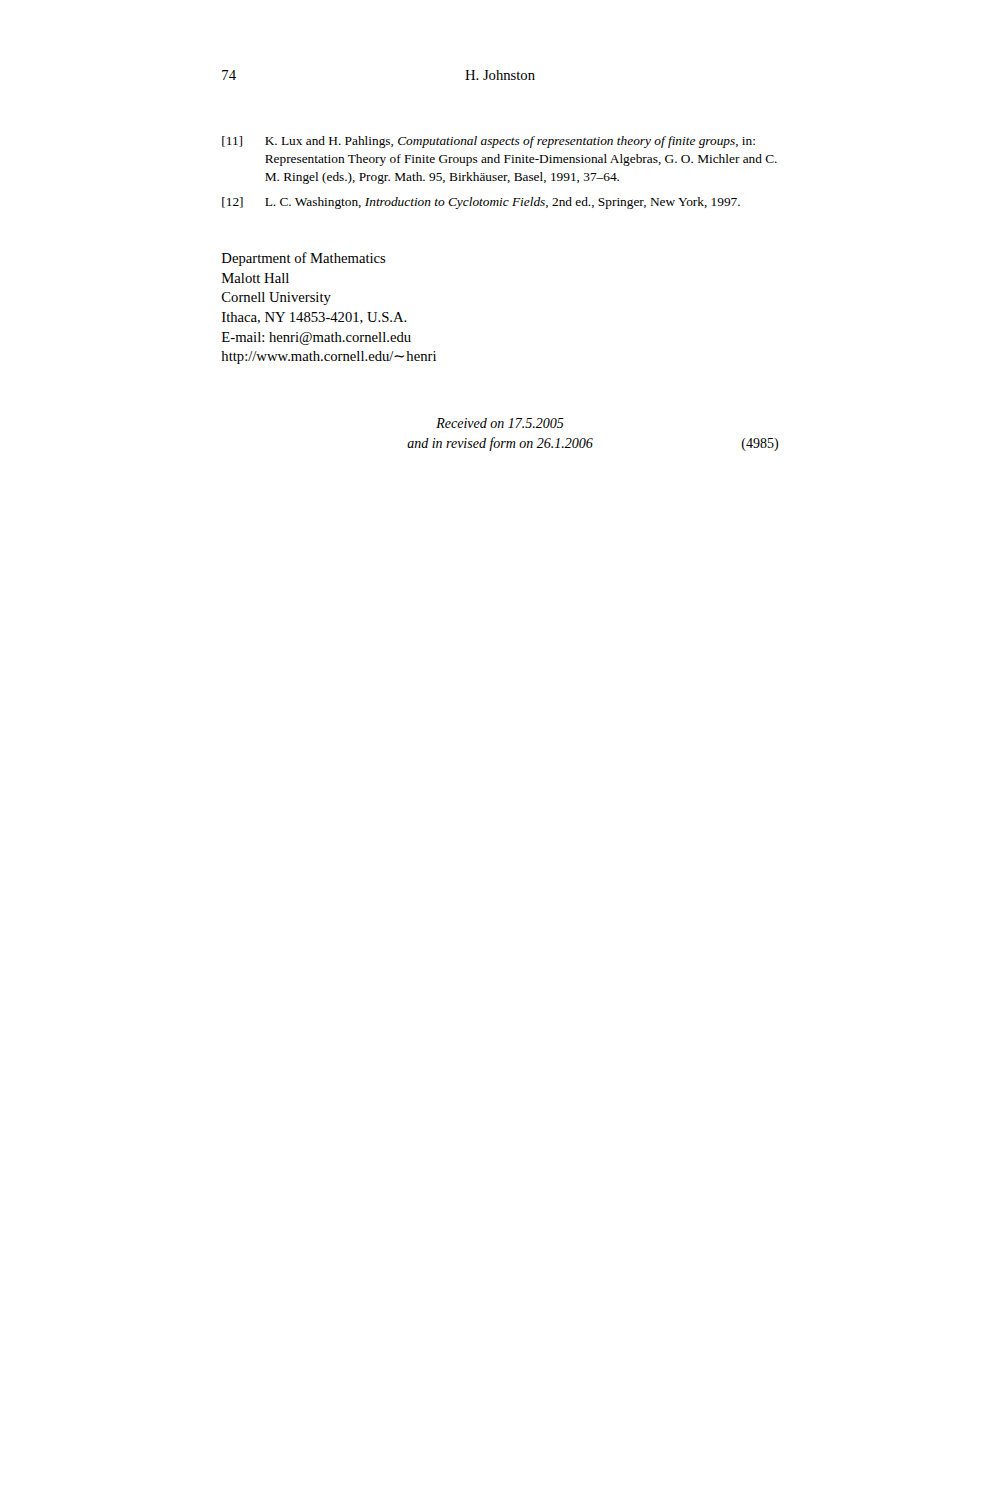74
H. Johnston
[11] K. Lux and H. Pahlings, Computational aspects of representation theory of finite groups, in: Representation Theory of Finite Groups and Finite-Dimensional Algebras, G. O. Michler and C. M. Ringel (eds.), Progr. Math. 95, Birkhäuser, Basel, 1991, 37–64.
[12] L. C. Washington, Introduction to Cyclotomic Fields, 2nd ed., Springer, New York, 1997.
Department of Mathematics
Malott Hall
Cornell University
Ithaca, NY 14853-4201, U.S.A.
E-mail: henri@math.cornell.edu
http://www.math.cornell.edu/∼henri
Received on 17.5.2005
and in revised form on 26.1.2006 (4985)